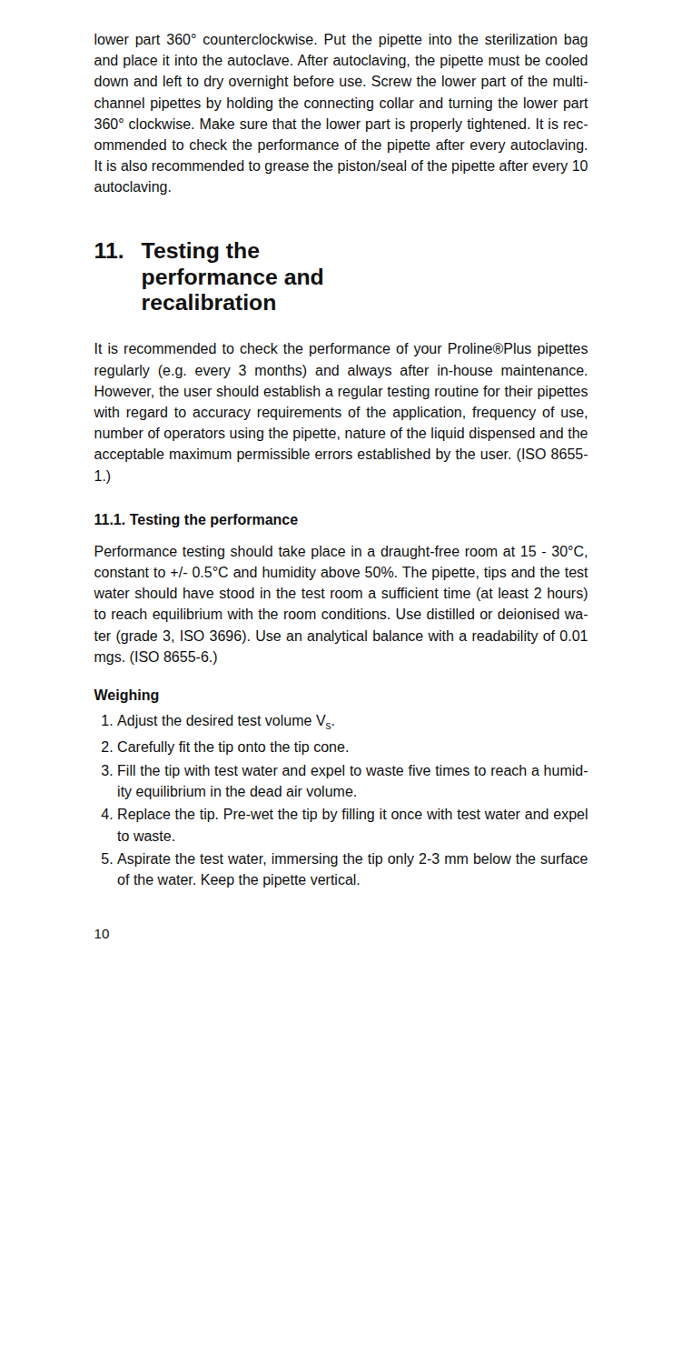lower part 360° counterclockwise. Put the pipette into the sterilization bag and place it into the autoclave. After autoclaving, the pipette must be cooled down and left to dry overnight before use. Screw the lower part of the multichannel pipettes by holding the connecting collar and turning the lower part 360° clockwise. Make sure that the lower part is properly tightened. It is recommended to check the performance of the pipette after every autoclaving. It is also recommended to grease the piston/seal of the pipette after every 10 autoclaving.
11. Testing the performance and recalibration
It is recommended to check the performance of your Proline®Plus pipettes regularly (e.g. every 3 months) and always after in-house maintenance. However, the user should establish a regular testing routine for their pipettes with regard to accuracy requirements of the application, frequency of use, number of operators using the pipette, nature of the liquid dispensed and the acceptable maximum permissible errors established by the user. (ISO 8655-1.)
11.1. Testing the performance
Performance testing should take place in a draught-free room at 15 - 30°C, constant to +/- 0.5°C and humidity above 50%. The pipette, tips and the test water should have stood in the test room a sufficient time (at least 2 hours) to reach equilibrium with the room conditions. Use distilled or deionised water (grade 3, ISO 3696). Use an analytical balance with a readability of 0.01 mgs. (ISO 8655-6.)
Weighing
Adjust the desired test volume Vs.
Carefully fit the tip onto the tip cone.
Fill the tip with test water and expel to waste five times to reach a humidity equilibrium in the dead air volume.
Replace the tip. Pre-wet the tip by filling it once with test water and expel to waste.
Aspirate the test water, immersing the tip only 2-3 mm below the surface of the water. Keep the pipette vertical.
10